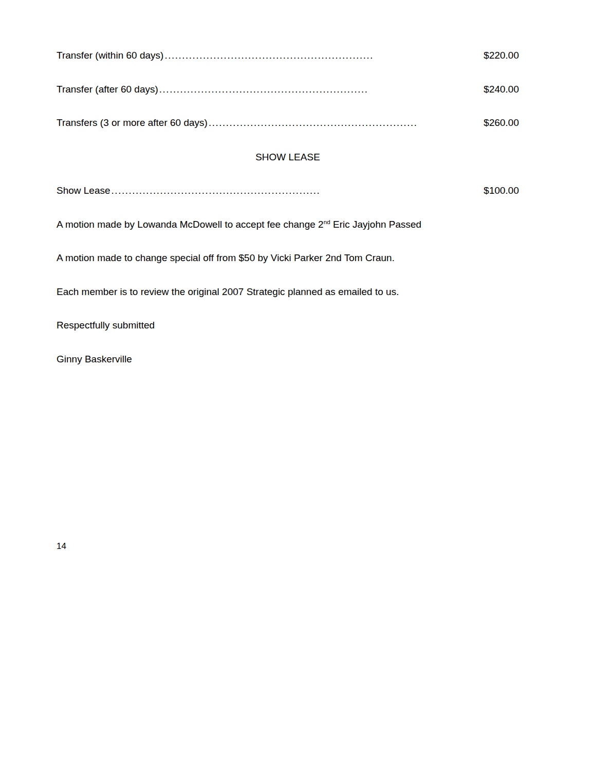Transfer (within 60 days) ............................................................ $220.00
Transfer (after 60 days) ............................................................ $240.00
Transfers (3 or more after 60 days) ............................................................ $260.00
SHOW LEASE
Show Lease ............................................................ $100.00
A motion made by Lowanda McDowell to accept fee change 2nd Eric Jayjohn Passed
A motion made to change special off from $50 by Vicki Parker 2nd Tom Craun.
Each member is to review the original 2007 Strategic planned as emailed to us.
Respectfully submitted
Ginny Baskerville
14